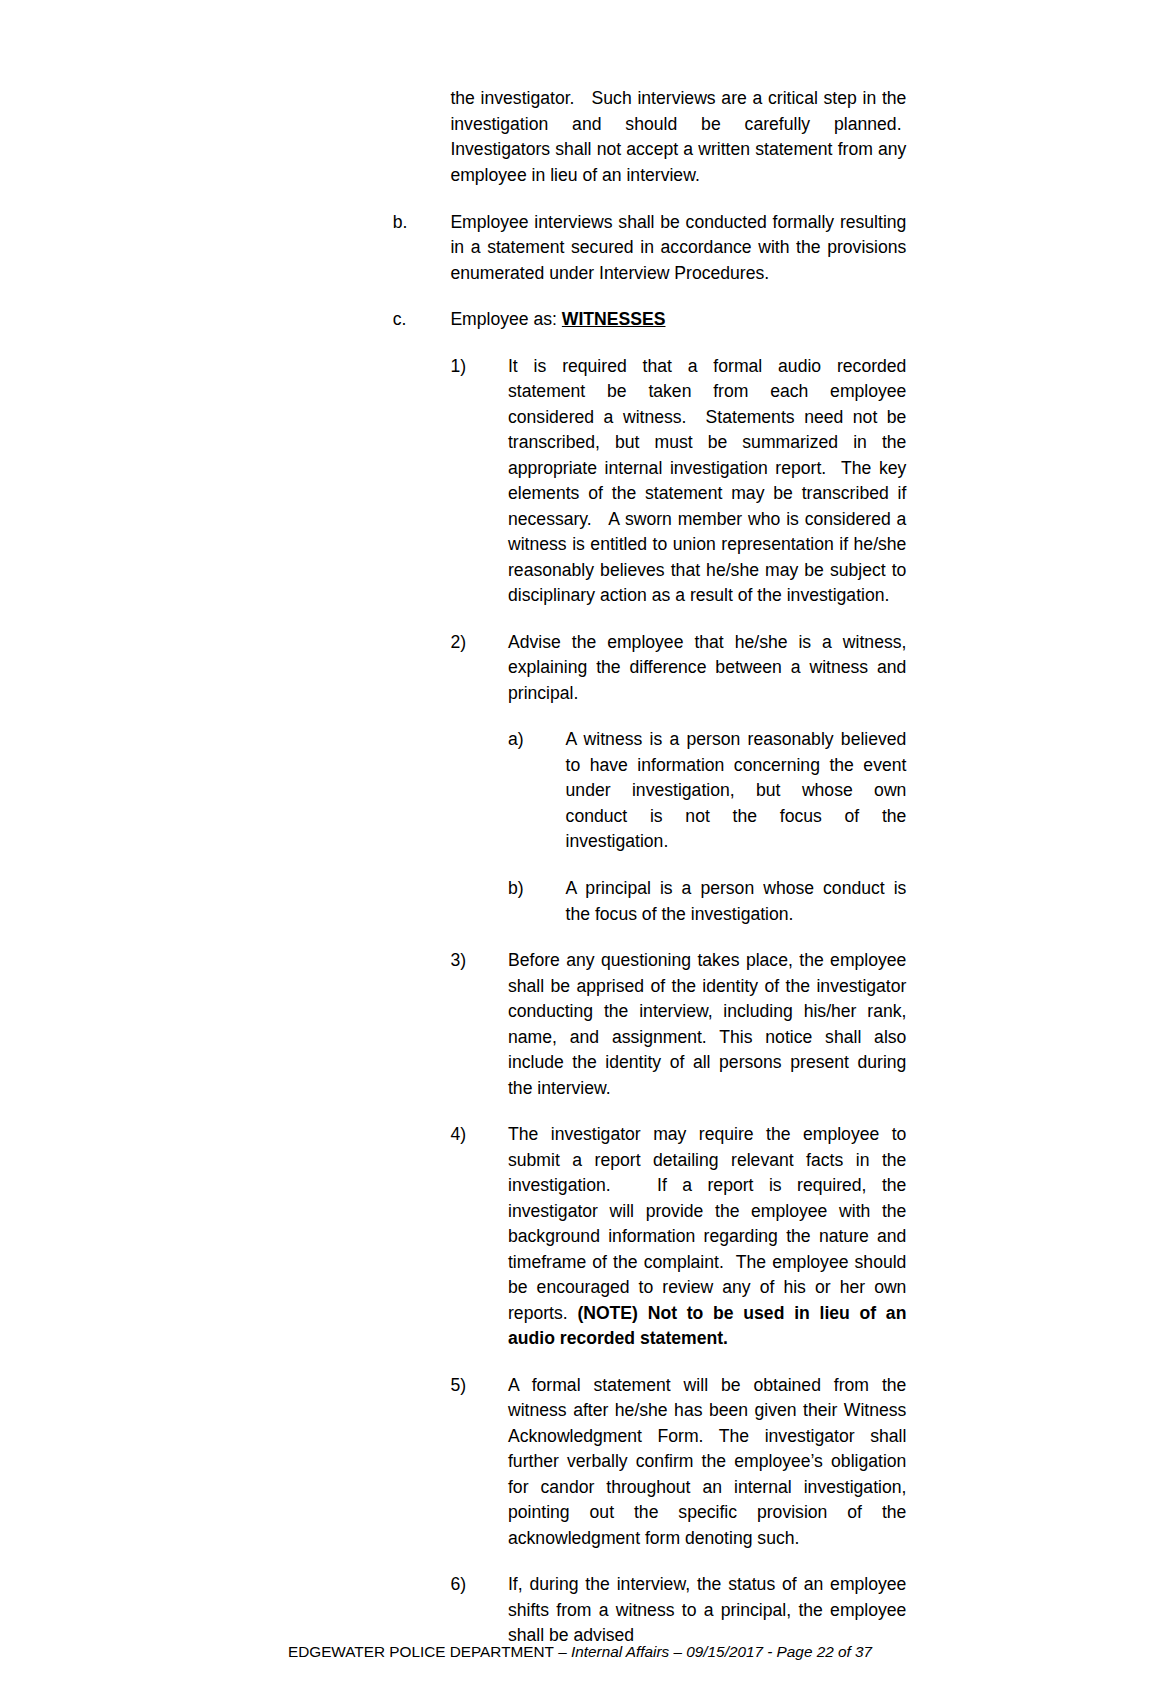the investigator. Such interviews are a critical step in the investigation and should be carefully planned. Investigators shall not accept a written statement from any employee in lieu of an interview.
b.
Employee interviews shall be conducted formally resulting in a statement secured in accordance with the provisions enumerated under Interview Procedures.
c.
Employee as: WITNESSES
1)
It is required that a formal audio recorded statement be taken from each employee considered a witness. Statements need not be transcribed, but must be summarized in the appropriate internal investigation report. The key elements of the statement may be transcribed if necessary. A sworn member who is considered a witness is entitled to union representation if he/she reasonably believes that he/she may be subject to disciplinary action as a result of the investigation.
2)
Advise the employee that he/she is a witness, explaining the difference between a witness and principal.
a)
A witness is a person reasonably believed to have information concerning the event under investigation, but whose own conduct is not the focus of the investigation.
b)
A principal is a person whose conduct is the focus of the investigation.
3)
Before any questioning takes place, the employee shall be apprised of the identity of the investigator conducting the interview, including his/her rank, name, and assignment. This notice shall also include the identity of all persons present during the interview.
4)
The investigator may require the employee to submit a report detailing relevant facts in the investigation. If a report is required, the investigator will provide the employee with the background information regarding the nature and timeframe of the complaint. The employee should be encouraged to review any of his or her own reports. (NOTE) Not to be used in lieu of an audio recorded statement.
5)
A formal statement will be obtained from the witness after he/she has been given their Witness Acknowledgment Form. The investigator shall further verbally confirm the employee’s obligation for candor throughout an internal investigation, pointing out the specific provision of the acknowledgment form denoting such.
6)
If, during the interview, the status of an employee shifts from a witness to a principal, the employee shall be advised
EDGEWATER POLICE DEPARTMENT – Internal Affairs – 09/15/2017 - Page 22 of 37